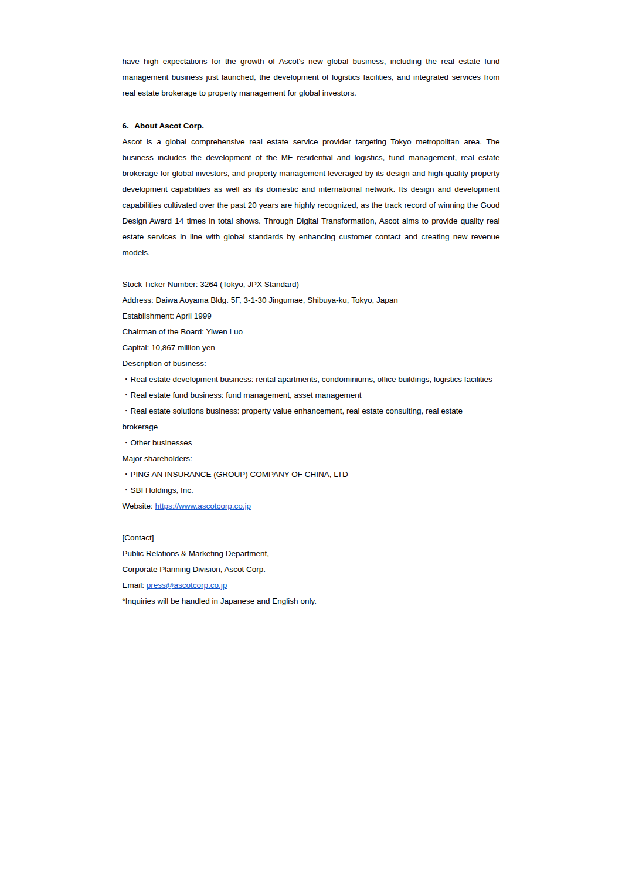have high expectations for the growth of Ascot's new global business, including the real estate fund management business just launched, the development of logistics facilities, and integrated services from real estate brokerage to property management for global investors.
6. About Ascot Corp.
Ascot is a global comprehensive real estate service provider targeting Tokyo metropolitan area. The business includes the development of the MF residential and logistics, fund management, real estate brokerage for global investors, and property management leveraged by its design and high-quality property development capabilities as well as its domestic and international network. Its design and development capabilities cultivated over the past 20 years are highly recognized, as the track record of winning the Good Design Award 14 times in total shows. Through Digital Transformation, Ascot aims to provide quality real estate services in line with global standards by enhancing customer contact and creating new revenue models.
Stock Ticker Number: 3264 (Tokyo, JPX Standard)
Address: Daiwa Aoyama Bldg. 5F, 3-1-30 Jingumae, Shibuya-ku, Tokyo, Japan
Establishment: April 1999
Chairman of the Board: Yiwen Luo
Capital: 10,867 million yen
Description of business:
・Real estate development business: rental apartments, condominiums, office buildings, logistics facilities
・Real estate fund business: fund management, asset management
・Real estate solutions business: property value enhancement, real estate consulting, real estate brokerage
・Other businesses
Major shareholders:
・PING AN INSURANCE (GROUP) COMPANY OF CHINA, LTD
・SBI Holdings, Inc.
Website: https://www.ascotcorp.co.jp
[Contact]
Public Relations & Marketing Department,
Corporate Planning Division, Ascot Corp.
Email: press@ascotcorp.co.jp
*Inquiries will be handled in Japanese and English only.